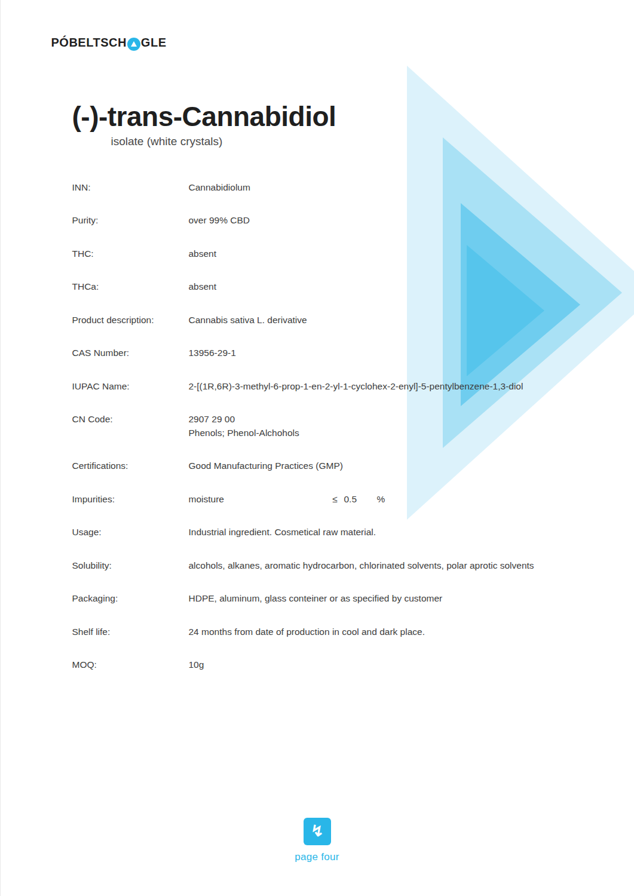PÓBELTSCH GLE
(-)-trans-Cannabidiol
isolate (white crystals)
INN:
Cannabidiolum
Purity:
over 99% CBD
THC:
absent
THCa:
absent
Product description:
Cannabis sativa L. derivative
CAS Number:
13956-29-1
IUPAC Name:
2-[(1R,6R)-3-methyl-6-prop-1-en-2-yl-1-cyclohex-2-enyl]-5-pentylbenzene-1,3-diol
CN Code:
2907 29 00 Phenols; Phenol-Alchohols
Certifications:
Good Manufacturing Practices (GMP)
Impurities:
moisture ≤ 0.5 %
Usage:
Industrial ingredient. Cosmetical raw material.
Solubility:
alcohols, alkanes, aromatic hydrocarbon, chlorinated solvents, polar aprotic solvents
Packaging:
HDPE, aluminum, glass conteiner or as specified by customer
Shelf life:
24 months from date of production in cool and dark place.
MOQ:
10g
↯
page four